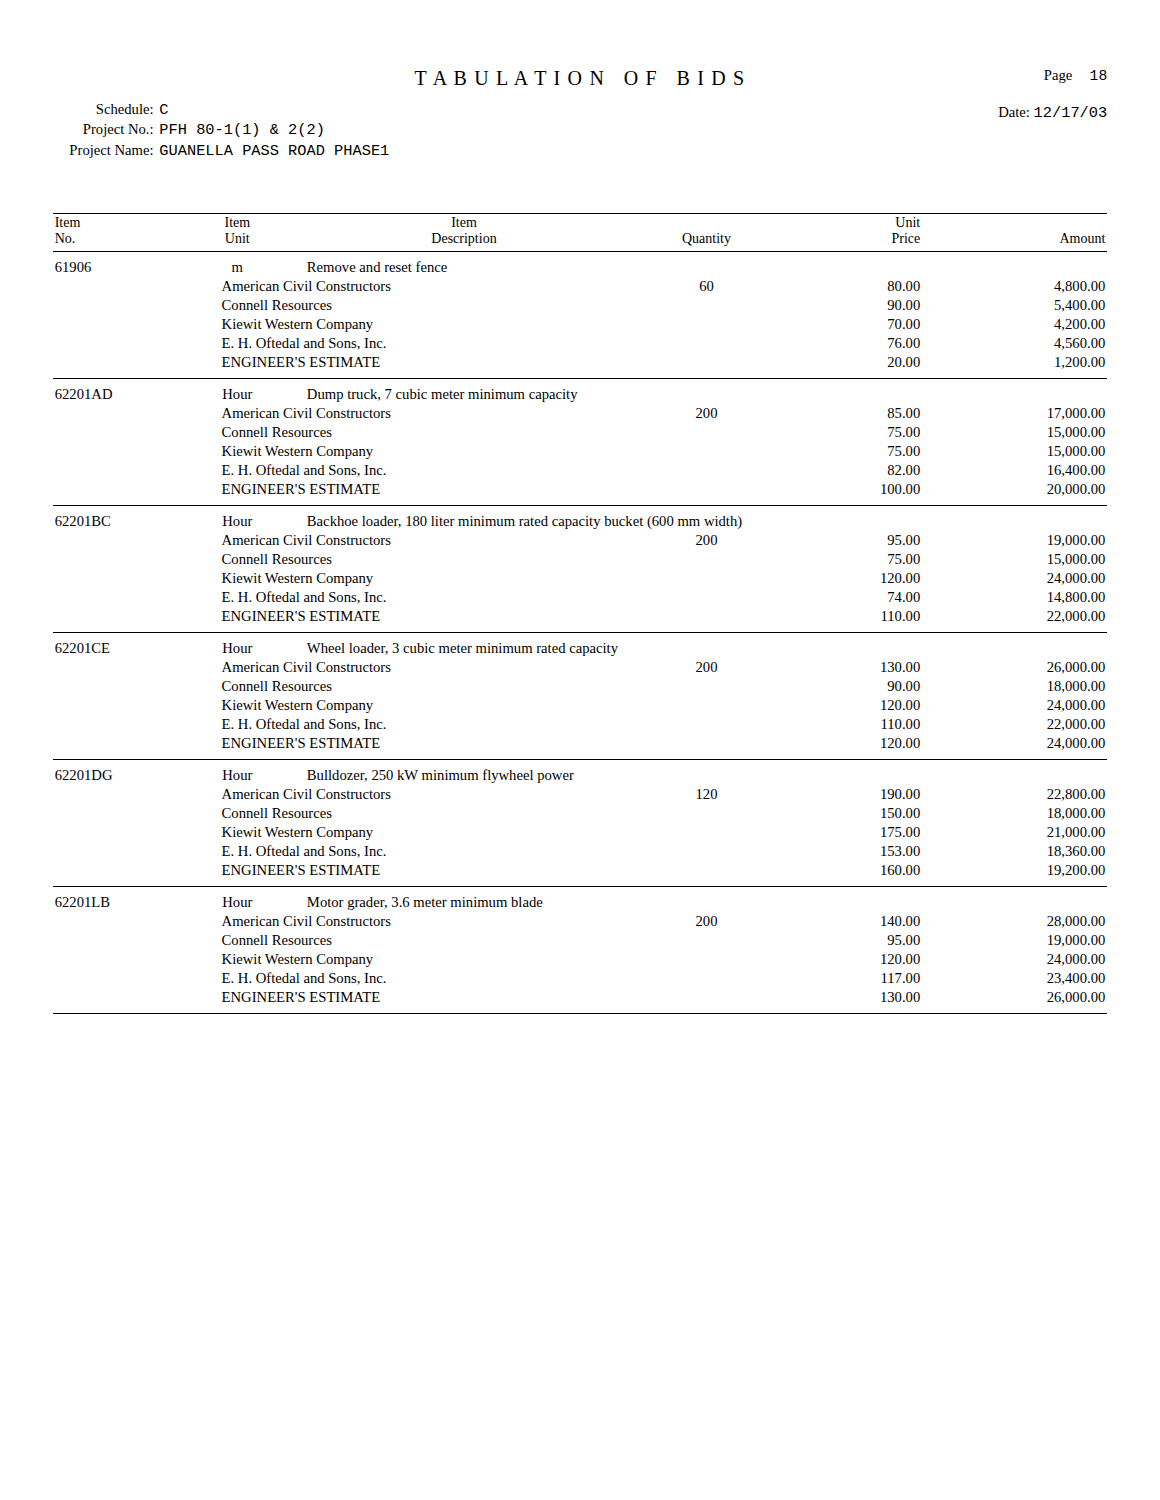Page 18
T A B U L A T I O N O F B I D S
Date: 12/17/03
Schedule: C Project No.: PFH 80-1(1) & 2(2) Project Name: GUANELLA PASS ROAD PHASE1
| Item No. | Item Unit | Item Description | Quantity | Unit Price | Amount |
| --- | --- | --- | --- | --- | --- |
| 61906 | m | Remove and reset fence | | | |
| | American Civil Constructors | 60 | 80.00 | 4,800.00 |
| | Connell Resources | | 90.00 | 5,400.00 |
| | Kiewit Western Company | | 70.00 | 4,200.00 |
| | E. H. Oftedal and Sons, Inc. | | 76.00 | 4,560.00 |
| | ENGINEER'S ESTIMATE | | 20.00 | 1,200.00 |
| 62201AD | Hour | Dump truck, 7 cubic meter minimum capacity | | | |
| | American Civil Constructors | 200 | 85.00 | 17,000.00 |
| | Connell Resources | | 75.00 | 15,000.00 |
| | Kiewit Western Company | | 75.00 | 15,000.00 |
| | E. H. Oftedal and Sons, Inc. | | 82.00 | 16,400.00 |
| | ENGINEER'S ESTIMATE | | 100.00 | 20,000.00 |
| 62201BC | Hour | Backhoe loader, 180 liter minimum rated capacity bucket (600 mm width) | |
| | American Civil Constructors | 200 | 95.00 | 19,000.00 |
| | Connell Resources | | 75.00 | 15,000.00 |
| | Kiewit Western Company | | 120.00 | 24,000.00 |
| | E. H. Oftedal and Sons, Inc. | | 74.00 | 14,800.00 |
| | ENGINEER'S ESTIMATE | | 110.00 | 22,000.00 |
| 62201CE | Hour | Wheel loader, 3 cubic meter minimum rated capacity | | | |
| | American Civil Constructors | 200 | 130.00 | 26,000.00 |
| | Connell Resources | | 90.00 | 18,000.00 |
| | Kiewit Western Company | | 120.00 | 24,000.00 |
| | E. H. Oftedal and Sons, Inc. | | 110.00 | 22,000.00 |
| | ENGINEER'S ESTIMATE | | 120.00 | 24,000.00 |
| 62201DG | Hour | Bulldozer, 250 kW minimum flywheel power | | | |
| | American Civil Constructors | 120 | 190.00 | 22,800.00 |
| | Connell Resources | | 150.00 | 18,000.00 |
| | Kiewit Western Company | | 175.00 | 21,000.00 |
| | E. H. Oftedal and Sons, Inc. | | 153.00 | 18,360.00 |
| | ENGINEER'S ESTIMATE | | 160.00 | 19,200.00 |
| 62201LB | Hour | Motor grader, 3.6 meter minimum blade | | | |
| | American Civil Constructors | 200 | 140.00 | 28,000.00 |
| | Connell Resources | | 95.00 | 19,000.00 |
| | Kiewit Western Company | | 120.00 | 24,000.00 |
| | E. H. Oftedal and Sons, Inc. | | 117.00 | 23,400.00 |
| | ENGINEER'S ESTIMATE | | 130.00 | 26,000.00 |